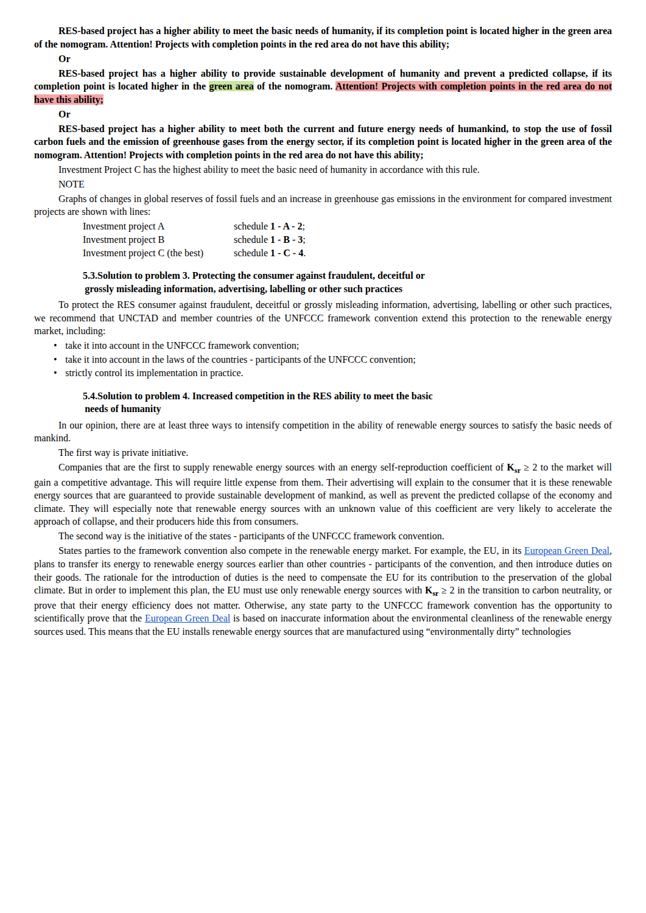RES-based project has a higher ability to meet the basic needs of humanity, if its completion point is located higher in the green area of the nomogram. Attention! Projects with completion points in the red area do not have this ability;
Or
RES-based project has a higher ability to provide sustainable development of humanity and prevent a predicted collapse, if its completion point is located higher in the green area of the nomogram. Attention! Projects with completion points in the red area do not have this ability;
Or
RES-based project has a higher ability to meet both the current and future energy needs of humankind, to stop the use of fossil carbon fuels and the emission of greenhouse gases from the energy sector, if its completion point is located higher in the green area of the nomogram. Attention! Projects with completion points in the red area do not have this ability;
Investment Project C has the highest ability to meet the basic need of humanity in accordance with this rule.
NOTE
Graphs of changes in global reserves of fossil fuels and an increase in greenhouse gas emissions in the environment for compared investment projects are shown with lines:
Investment project Aschedule 1 - A - 2;
Investment project Bschedule 1 - B - 3;
Investment project C (the best) schedule 1 - C - 4.
5.3. Solution to problem 3. Protecting the consumer against fraudulent, deceitful orgrossly misleading information, advertising, labelling or other such practices
To protect the RES consumer against fraudulent, deceitful or grossly misleading information, advertising, labelling or other such practices, we recommend that UNCTAD and member countries of the UNFCCC framework convention extend this protection to the renewable energy market, including:
take it into account in the UNFCCC framework convention;
take it into account in the laws of the countries - participants of the UNFCCC convention;
strictly control its implementation in practice.
5.4. Solution to problem 4. Increased competition in the RES ability to meet the basicneeds of humanity
In our opinion, there are at least three ways to intensify competition in the ability of renewable energy sources to satisfy the basic needs of mankind.
The first way is private initiative.
Companies that are the first to supply renewable energy sources with an energy self-reproduction coefficient of Ksr ≥ 2 to the market will gain a competitive advantage. This will require little expense from them. Their advertising will explain to the consumer that it is these renewable energy sources that are guaranteed to provide sustainable development of mankind, as well as prevent the predicted collapse of the economy and climate. They will especially note that renewable energy sources with an unknown value of this coefficient are very likely to accelerate the approach of collapse, and their producers hide this from consumers.
The second way is the initiative of the states - participants of the UNFCCC framework convention.
States parties to the framework convention also compete in the renewable energy market. For example, the EU, in its European Green Deal, plans to transfer its energy to renewable energy sources earlier than other countries - participants of the convention, and then introduce duties on their goods. The rationale for the introduction of duties is the need to compensate the EU for its contribution to the preservation of the global climate. But in order to implement this plan, the EU must use only renewable energy sources with Ksr ≥ 2 in the transition to carbon neutrality, or prove that their energy efficiency does not matter. Otherwise, any state party to the UNFCCC framework convention has the opportunity to scientifically prove that the European Green Deal is based on inaccurate information about the environmental cleanliness of the renewable energy sources used. This means that the EU installs renewable energy sources that are manufactured using “environmentally dirty” technologies